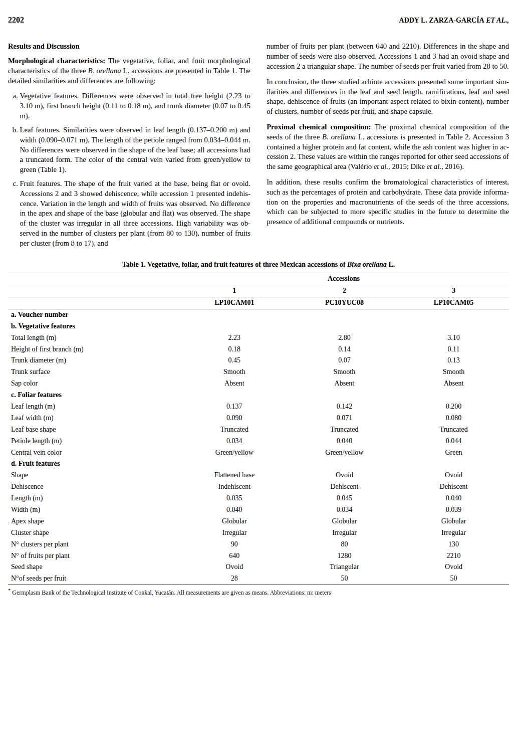2202 ADDY L. ZARZA-GARCÍA ET AL.,
Results and Discussion
Morphological characteristics: The vegetative, foliar, and fruit morphological characteristics of the three B. orellana L. accessions are presented in Table 1. The detailed similarities and differences are following:
Vegetative features. Differences were observed in total tree height (2.23 to 3.10 m), first branch height (0.11 to 0.18 m), and trunk diameter (0.07 to 0.45 m).
Leaf features. Similarities were observed in leaf length (0.137–0.200 m) and width (0.090–0.071 m). The length of the petiole ranged from 0.034–0.044 m. No differences were observed in the shape of the leaf base; all accessions had a truncated form. The color of the central vein varied from green/yellow to green (Table 1).
Fruit features. The shape of the fruit varied at the base, being flat or ovoid. Accessions 2 and 3 showed dehiscence, while accession 1 presented indehiscence. Variation in the length and width of fruits was observed. No difference in the apex and shape of the base (globular and flat) was observed. The shape of the cluster was irregular in all three accessions. High variability was observed in the number of clusters per plant (from 80 to 130), number of fruits per cluster (from 8 to 17), and
number of fruits per plant (between 640 and 2210). Differences in the shape and number of seeds were also observed. Accessions 1 and 3 had an ovoid shape and accession 2 a triangular shape. The number of seeds per fruit varied from 28 to 50.
In conclusion, the three studied achiote accessions presented some important similarities and differences in the leaf and seed length, ramifications, leaf and seed shape, dehiscence of fruits (an important aspect related to bixin content), number of clusters, number of seeds per fruit, and shape capsule.
Proximal chemical composition: The proximal chemical composition of the seeds of the three B. orellana L. accessions is presented in Table 2. Accession 3 contained a higher protein and fat content, while the ash content was higher in accession 2. These values are within the ranges reported for other seed accessions of the same geographical area (Valério et al., 2015; Dike et al., 2016).
In addition, these results confirm the bromatological characteristics of interest, such as the percentages of protein and carbohydrate. These data provide information on the properties and macronutrients of the seeds of the three accessions, which can be subjected to more specific studies in the future to determine the presence of additional compounds or nutrients.
Table 1. Vegetative, foliar, and fruit features of three Mexican accessions of Bixa orellana L.
| | Accessions |
| --- | --- |
| | 1 | 2 | 3 |
| | LP10CAM01 | PC10YUC08 | LP10CAM05 |
| a. Voucher number |
| b. Vegetative features |
| Total length (m) | 2.23 | 2.80 | 3.10 |
| Height of first branch (m) | 0.18 | 0.14 | 0.11 |
| Trunk diameter (m) | 0.45 | 0.07 | 0.13 |
| Trunk surface | Smooth | Smooth | Smooth |
| Sap color | Absent | Absent | Absent |
| c. Foliar features |
| Leaf length (m) | 0.137 | 0.142 | 0.200 |
| Leaf width (m) | 0.090 | 0.071 | 0.080 |
| Leaf base shape | Truncated | Truncated | Truncated |
| Petiole length (m) | 0.034 | 0.040 | 0.044 |
| Central vein color | Green/yellow | Green/yellow | Green |
| d. Fruit features |
| Shape | Flattened base | Ovoid | Ovoid |
| Dehiscence | Indehiscent | Dehiscent | Dehiscent |
| Length (m) | 0.035 | 0.045 | 0.040 |
| Width (m) | 0.040 | 0.034 | 0.039 |
| Apex shape | Globular | Globular | Globular |
| Cluster shape | Irregular | Irregular | Irregular |
| N° clusters per plant | 90 | 80 | 130 |
| N° of fruits per plant | 640 | 1280 | 2210 |
| Seed shape | Ovoid | Triangular | Ovoid |
| N°of seeds per fruit | 28 | 50 | 50 |
* Germplasm Bank of the Technological Institute of Conkal, Yucatán. All measurements are given as means. Abbreviations: m: meters